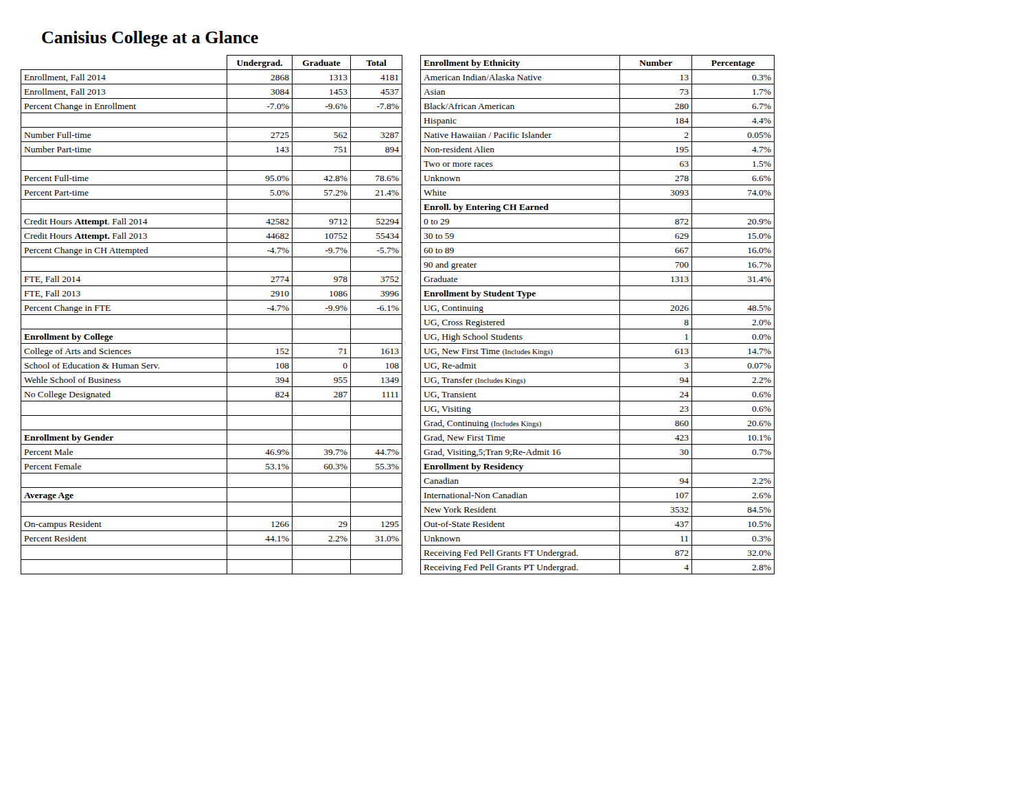Canisius College at a Glance
| | Undergrad. | Graduate | Total |
| Enrollment, Fall 2014 | 2868 | 1313 | 4181 |
| Enrollment, Fall 2013 | 3084 | 1453 | 4537 |
| Percent Change in Enrollment | -7.0% | -9.6% | -7.8% |
| Number Full-time | 2725 | 562 | 3287 |
| Number Part-time | 143 | 751 | 894 |
| Percent Full-time | 95.0% | 42.8% | 78.6% |
| Percent Part-time | 5.0% | 57.2% | 21.4% |
| Credit Hours Attempt . Fall 2014 | 42582 | 9712 | 52294 |
| Credit Hours Attempt. Fall 2013 | 44682 | 10752 | 55434 |
| Percent Change in CH Attempted | -4.7% | -9.7% | -5.7% |
| FTE, Fall 2014 | 2774 | 978 | 3752 |
| FTE, Fall 2013 | 2910 | 1086 | 3996 |
| Percent Change in FTE | -4.7% | -9.9% | -6.1% |
| Enrollment by College | | | |
| College of Arts and Sciences | 152 | 71 | 1613 |
| School of Education & Human Serv. | 108 | 0 | 108 |
| Wehle School of Business | 394 | 955 | 1349 |
| No College Designated | 824 | 287 | 1111 |
| Enrollment by Gender | | | |
| Percent Male | 46.9% | 39.7% | 44.7% |
| Percent Female | 53.1% | 60.3% | 55.3% |
| Average Age | | | |
| On-campus Resident | 1266 | 29 | 1295 |
| Percent Resident | 44.1% | 2.2% | 31.0% |
| Enrollment by Ethnicity | Number | Percentage |
| --- | --- | --- |
| American Indian/Alaska Native | 13 | 0.3% |
| Asian | 73 | 1.7% |
| Black/African American | 280 | 6.7% |
| Hispanic | 184 | 4.4% |
| Native Hawaiian / Pacific Islander | 2 | 0.05% |
| Non-resident Alien | 195 | 4.7% |
| Two or more races | 63 | 1.5% |
| Unknown | 278 | 6.6% |
| White | 3093 | 74.0% |
| Enroll. by Entering CH Earned | | |
| 0 to 29 | 872 | 20.9% |
| 30 to 59 | 629 | 15.0% |
| 60 to 89 | 667 | 16.0% |
| 90 and greater | 700 | 16.7% |
| Graduate | 1313 | 31.4% |
| Enrollment by Student Type | | |
| UG, Continuing | 2026 | 48.5% |
| UG, Cross Registered | 8 | 2.0% |
| UG, High School Students | 1 | 0.0% |
| UG, New First Time (Includes Kings) | 613 | 14.7% |
| UG, Re-admit | 3 | 0.07% |
| UG, Transfer (Includes Kings) | 94 | 2.2% |
| UG, Transient | 24 | 0.6% |
| UG, Visiting | 23 | 0.6% |
| Grad, Continuing (Includes Kings) | 860 | 20.6% |
| Grad, New First Time | 423 | 10.1% |
| Grad, Visiting,5;Tran 9;Re-Admit 16 | 30 | 0.7% |
| Enrollment by Residency | | |
| Canadian | 94 | 2.2% |
| International-Non Canadian | 107 | 2.6% |
| New York Resident | 3532 | 84.5% |
| Out-of-State Resident | 437 | 10.5% |
| Unknown | 11 | 0.3% |
| Receiving Fed Pell Grants FT Undergrad. | 872 | 32.0% |
| Receiving Fed Pell Grants PT Undergrad. | 4 | 2.8% |